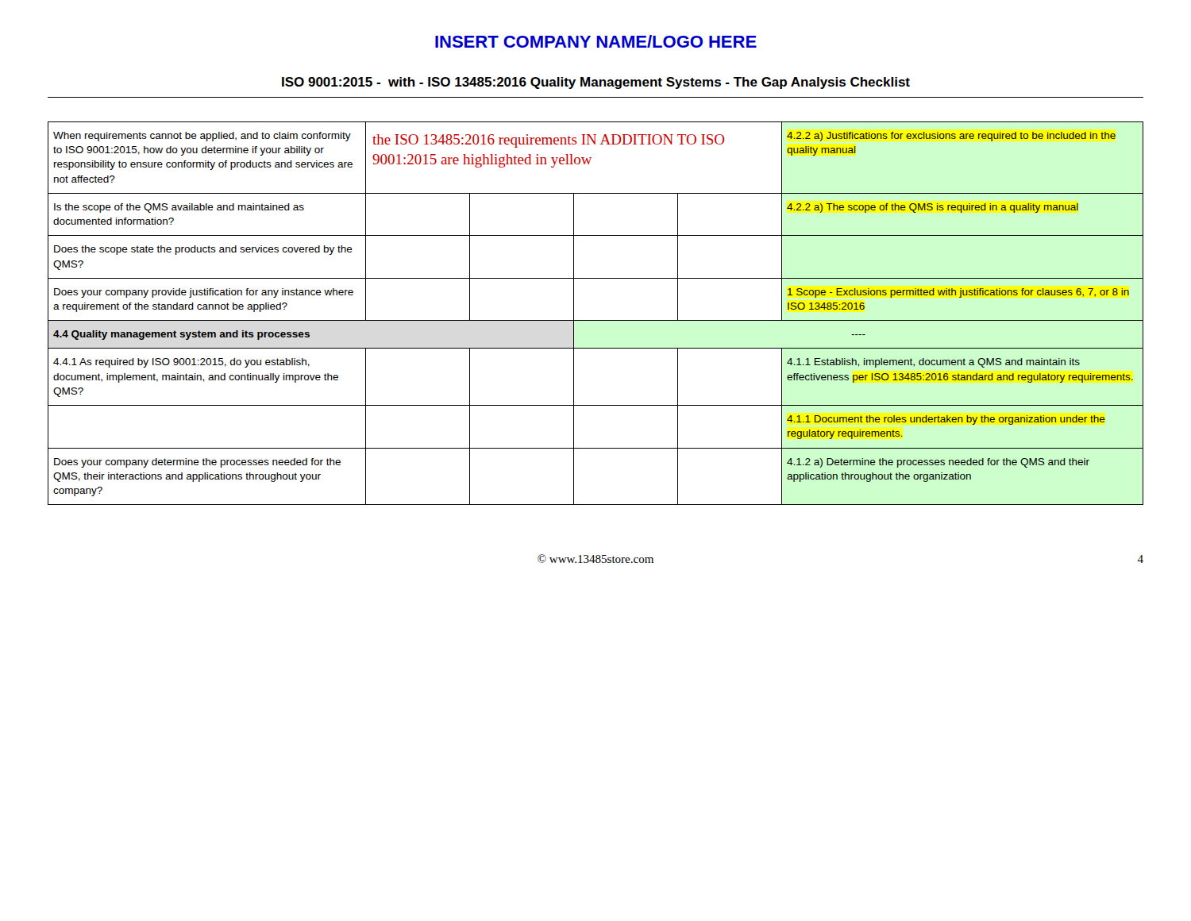INSERT COMPANY NAME/LOGO HERE
ISO 9001:2015 - with - ISO 13485:2016 Quality Management Systems - The Gap Analysis Checklist
| When requirements cannot be applied, and to claim conformity to ISO 9001:2015, how do you determine if your ability or responsibility to ensure conformity of products and services are not affected? | the ISO 13485:2016 requirements IN ADDITION TO ISO 9001:2015 are highlighted in yellow | 4.2.2 a) Justifications for exclusions are required to be included in the quality manual |
| Is the scope of the QMS available and maintained as documented information? | | | | | 4.2.2 a) The scope of the QMS is required in a quality manual |
| Does the scope state the products and services covered by the QMS? | | | | | |
| Does your company provide justification for any instance where a requirement of the standard cannot be applied? | | | | | 1 Scope - Exclusions permitted with justifications for clauses 6, 7, or 8 in ISO 13485:2016 |
| 4.4 Quality management system and its processes | ---- |
| 4.4.1 As required by ISO 9001:2015, do you establish, document, implement, maintain, and continually improve the QMS? | | | | | 4.1.1 Establish, implement, document a QMS and maintain its effectiveness per ISO 13485:2016 standard and regulatory requirements. |
| | | | | | 4.1.1 Document the roles undertaken by the organization under the regulatory requirements. |
| Does your company determine the processes needed for the QMS, their interactions and applications throughout your company? | | | | | 4.1.2 a) Determine the processes needed for the QMS and their application throughout the organization |
© www.13485store.com 4